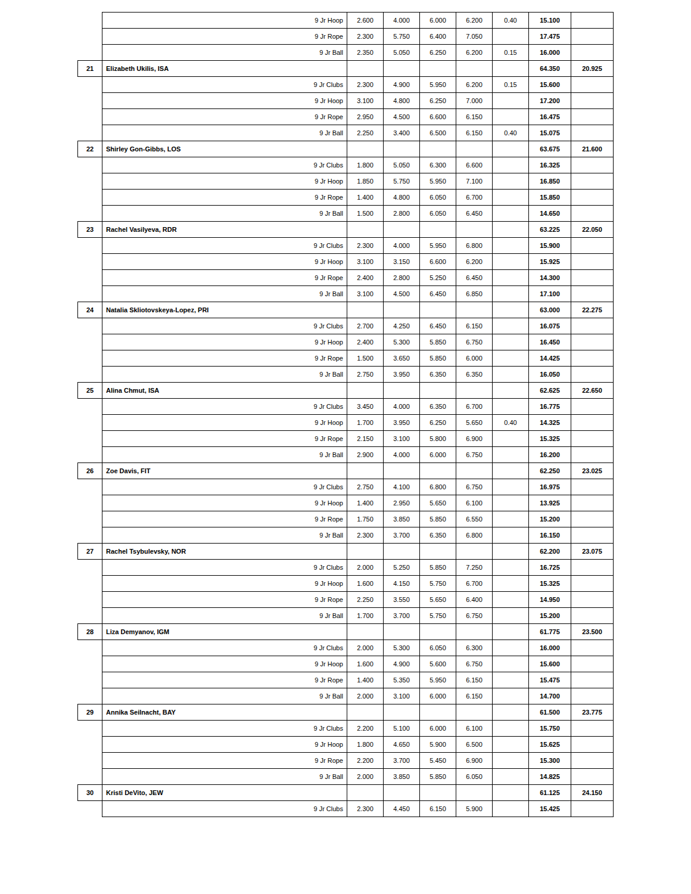| | 9 Jr Hoop | 2.600 | 4.000 | 6.000 | 6.200 | 0.40 | 15.100 | |
| | 9 Jr Rope | 2.300 | 5.750 | 6.400 | 7.050 | | 17.475 | |
| | 9 Jr Ball | 2.350 | 5.050 | 6.250 | 6.200 | 0.15 | 16.000 | |
| 21 | Elizabeth Ukilis, ISA | | | | | | 64.350 | 20.925 |
| | 9 Jr Clubs | 2.300 | 4.900 | 5.950 | 6.200 | 0.15 | 15.600 | |
| | 9 Jr Hoop | 3.100 | 4.800 | 6.250 | 7.000 | | 17.200 | |
| | 9 Jr Rope | 2.950 | 4.500 | 6.600 | 6.150 | | 16.475 | |
| | 9 Jr Ball | 2.250 | 3.400 | 6.500 | 6.150 | 0.40 | 15.075 | |
| 22 | Shirley Gon-Gibbs, LOS | | | | | | 63.675 | 21.600 |
| | 9 Jr Clubs | 1.800 | 5.050 | 6.300 | 6.600 | | 16.325 | |
| | 9 Jr Hoop | 1.850 | 5.750 | 5.950 | 7.100 | | 16.850 | |
| | 9 Jr Rope | 1.400 | 4.800 | 6.050 | 6.700 | | 15.850 | |
| | 9 Jr Ball | 1.500 | 2.800 | 6.050 | 6.450 | | 14.650 | |
| 23 | Rachel Vasilyeva, RDR | | | | | | 63.225 | 22.050 |
| | 9 Jr Clubs | 2.300 | 4.000 | 5.950 | 6.800 | | 15.900 | |
| | 9 Jr Hoop | 3.100 | 3.150 | 6.600 | 6.200 | | 15.925 | |
| | 9 Jr Rope | 2.400 | 2.800 | 5.250 | 6.450 | | 14.300 | |
| | 9 Jr Ball | 3.100 | 4.500 | 6.450 | 6.850 | | 17.100 | |
| 24 | Natalia Skliotovskeya-Lopez, PRI | | | | | | 63.000 | 22.275 |
| | 9 Jr Clubs | 2.700 | 4.250 | 6.450 | 6.150 | | 16.075 | |
| | 9 Jr Hoop | 2.400 | 5.300 | 5.850 | 6.750 | | 16.450 | |
| | 9 Jr Rope | 1.500 | 3.650 | 5.850 | 6.000 | | 14.425 | |
| | 9 Jr Ball | 2.750 | 3.950 | 6.350 | 6.350 | | 16.050 | |
| 25 | Alina Chmut, ISA | | | | | | 62.625 | 22.650 |
| | 9 Jr Clubs | 3.450 | 4.000 | 6.350 | 6.700 | | 16.775 | |
| | 9 Jr Hoop | 1.700 | 3.950 | 6.250 | 5.650 | 0.40 | 14.325 | |
| | 9 Jr Rope | 2.150 | 3.100 | 5.800 | 6.900 | | 15.325 | |
| | 9 Jr Ball | 2.900 | 4.000 | 6.000 | 6.750 | | 16.200 | |
| 26 | Zoe Davis, FIT | | | | | | 62.250 | 23.025 |
| | 9 Jr Clubs | 2.750 | 4.100 | 6.800 | 6.750 | | 16.975 | |
| | 9 Jr Hoop | 1.400 | 2.950 | 5.650 | 6.100 | | 13.925 | |
| | 9 Jr Rope | 1.750 | 3.850 | 5.850 | 6.550 | | 15.200 | |
| | 9 Jr Ball | 2.300 | 3.700 | 6.350 | 6.800 | | 16.150 | |
| 27 | Rachel Tsybulevsky, NOR | | | | | | 62.200 | 23.075 |
| | 9 Jr Clubs | 2.000 | 5.250 | 5.850 | 7.250 | | 16.725 | |
| | 9 Jr Hoop | 1.600 | 4.150 | 5.750 | 6.700 | | 15.325 | |
| | 9 Jr Rope | 2.250 | 3.550 | 5.650 | 6.400 | | 14.950 | |
| | 9 Jr Ball | 1.700 | 3.700 | 5.750 | 6.750 | | 15.200 | |
| 28 | Liza Demyanov, IGM | | | | | | 61.775 | 23.500 |
| | 9 Jr Clubs | 2.000 | 5.300 | 6.050 | 6.300 | | 16.000 | |
| | 9 Jr Hoop | 1.600 | 4.900 | 5.600 | 6.750 | | 15.600 | |
| | 9 Jr Rope | 1.400 | 5.350 | 5.950 | 6.150 | | 15.475 | |
| | 9 Jr Ball | 2.000 | 3.100 | 6.000 | 6.150 | | 14.700 | |
| 29 | Annika Seilnacht, BAY | | | | | | 61.500 | 23.775 |
| | 9 Jr Clubs | 2.200 | 5.100 | 6.000 | 6.100 | | 15.750 | |
| | 9 Jr Hoop | 1.800 | 4.650 | 5.900 | 6.500 | | 15.625 | |
| | 9 Jr Rope | 2.200 | 3.700 | 5.450 | 6.900 | | 15.300 | |
| | 9 Jr Ball | 2.000 | 3.850 | 5.850 | 6.050 | | 14.825 | |
| 30 | Kristi DeVito, JEW | | | | | | 61.125 | 24.150 |
| | 9 Jr Clubs | 2.300 | 4.450 | 6.150 | 5.900 | | 15.425 | |